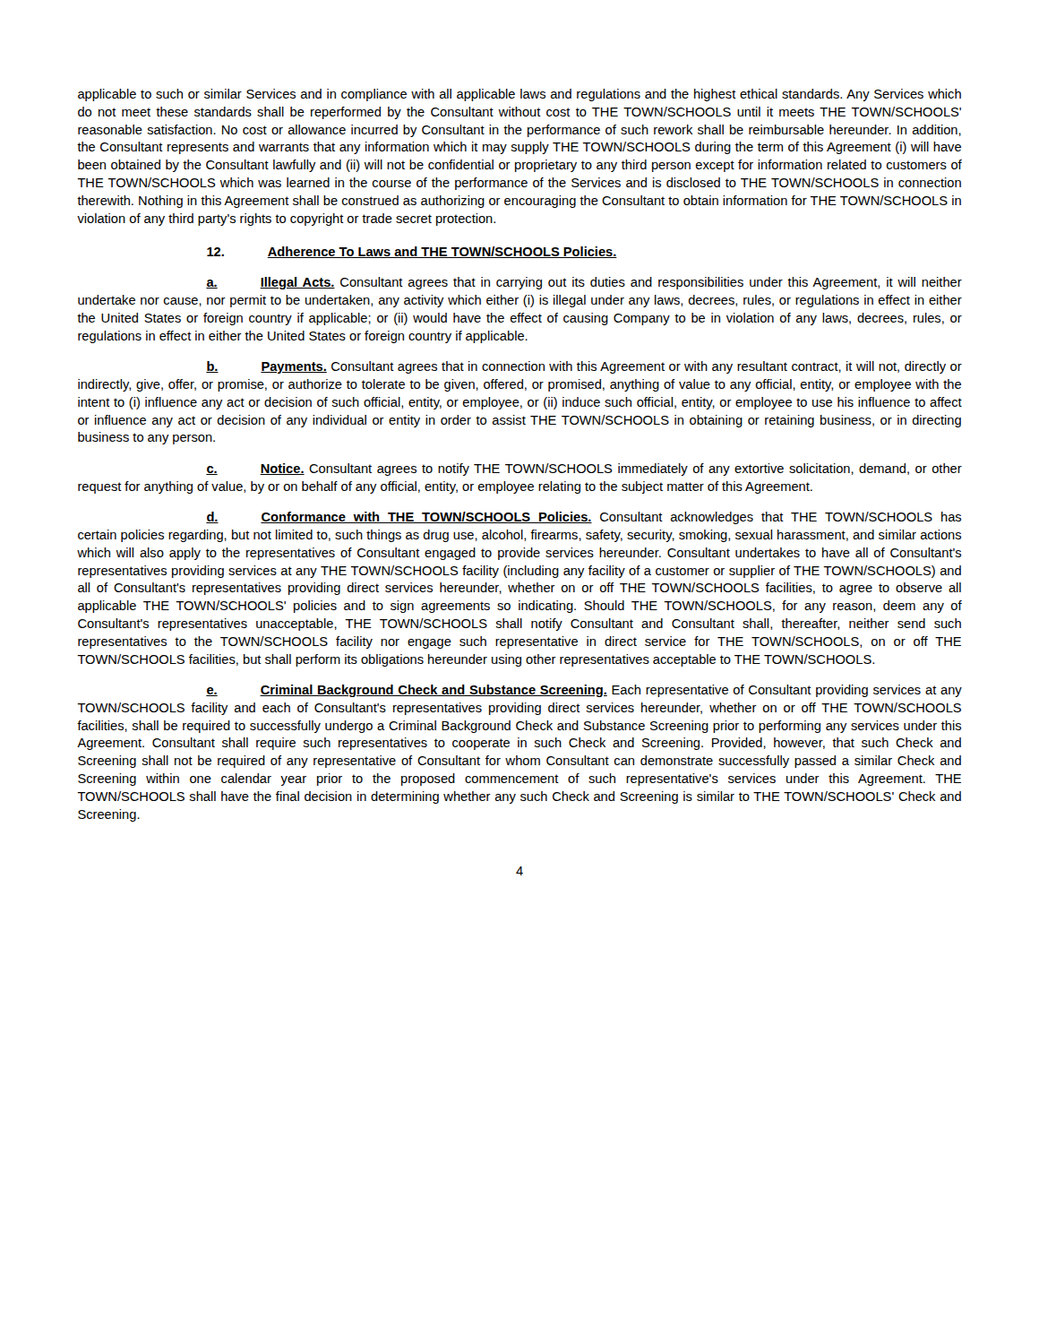applicable to such or similar Services and in compliance with all applicable laws and regulations and the highest ethical standards. Any Services which do not meet these standards shall be reperformed by the Consultant without cost to THE TOWN/SCHOOLS until it meets THE TOWN/SCHOOLS' reasonable satisfaction. No cost or allowance incurred by Consultant in the performance of such rework shall be reimbursable hereunder. In addition, the Consultant represents and warrants that any information which it may supply THE TOWN/SCHOOLS during the term of this Agreement (i) will have been obtained by the Consultant lawfully and (ii) will not be confidential or proprietary to any third person except for information related to customers of THE TOWN/SCHOOLS which was learned in the course of the performance of the Services and is disclosed to THE TOWN/SCHOOLS in connection therewith. Nothing in this Agreement shall be construed as authorizing or encouraging the Consultant to obtain information for THE TOWN/SCHOOLS in violation of any third party's rights to copyright or trade secret protection.
12. Adherence To Laws and THE TOWN/SCHOOLS Policies.
a. Illegal Acts. Consultant agrees that in carrying out its duties and responsibilities under this Agreement, it will neither undertake nor cause, nor permit to be undertaken, any activity which either (i) is illegal under any laws, decrees, rules, or regulations in effect in either the United States or foreign country if applicable; or (ii) would have the effect of causing Company to be in violation of any laws, decrees, rules, or regulations in effect in either the United States or foreign country if applicable.
b. Payments. Consultant agrees that in connection with this Agreement or with any resultant contract, it will not, directly or indirectly, give, offer, or promise, or authorize to tolerate to be given, offered, or promised, anything of value to any official, entity, or employee with the intent to (i) influence any act or decision of such official, entity, or employee, or (ii) induce such official, entity, or employee to use his influence to affect or influence any act or decision of any individual or entity in order to assist THE TOWN/SCHOOLS in obtaining or retaining business, or in directing business to any person.
c. Notice. Consultant agrees to notify THE TOWN/SCHOOLS immediately of any extortive solicitation, demand, or other request for anything of value, by or on behalf of any official, entity, or employee relating to the subject matter of this Agreement.
d. Conformance with THE TOWN/SCHOOLS Policies. Consultant acknowledges that THE TOWN/SCHOOLS has certain policies regarding, but not limited to, such things as drug use, alcohol, firearms, safety, security, smoking, sexual harassment, and similar actions which will also apply to the representatives of Consultant engaged to provide services hereunder. Consultant undertakes to have all of Consultant's representatives providing services at any THE TOWN/SCHOOLS facility (including any facility of a customer or supplier of THE TOWN/SCHOOLS) and all of Consultant's representatives providing direct services hereunder, whether on or off THE TOWN/SCHOOLS facilities, to agree to observe all applicable THE TOWN/SCHOOLS' policies and to sign agreements so indicating. Should THE TOWN/SCHOOLS, for any reason, deem any of Consultant's representatives unacceptable, THE TOWN/SCHOOLS shall notify Consultant and Consultant shall, thereafter, neither send such representatives to the TOWN/SCHOOLS facility nor engage such representative in direct service for THE TOWN/SCHOOLS, on or off THE TOWN/SCHOOLS facilities, but shall perform its obligations hereunder using other representatives acceptable to THE TOWN/SCHOOLS.
e. Criminal Background Check and Substance Screening. Each representative of Consultant providing services at any TOWN/SCHOOLS facility and each of Consultant's representatives providing direct services hereunder, whether on or off THE TOWN/SCHOOLS facilities, shall be required to successfully undergo a Criminal Background Check and Substance Screening prior to performing any services under this Agreement. Consultant shall require such representatives to cooperate in such Check and Screening. Provided, however, that such Check and Screening shall not be required of any representative of Consultant for whom Consultant can demonstrate successfully passed a similar Check and Screening within one calendar year prior to the proposed commencement of such representative's services under this Agreement. THE TOWN/SCHOOLS shall have the final decision in determining whether any such Check and Screening is similar to THE TOWN/SCHOOLS' Check and Screening.
4